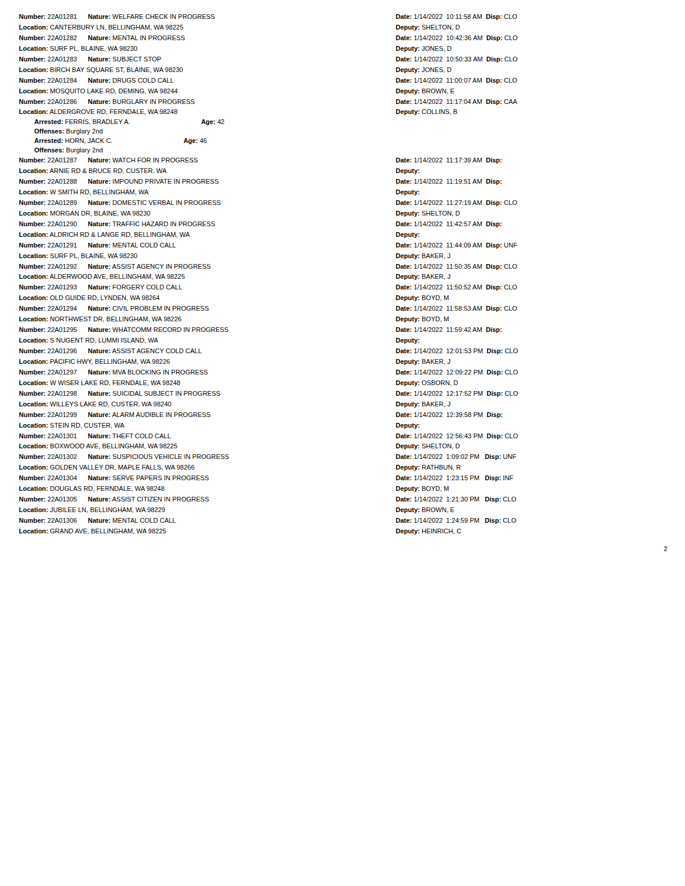| Number: 22A01281 Nature: WELFARE CHECK IN PROGRESS | Date: 1/14/2022 10:11:58 AM Disp: CLO |
| Location: CANTERBURY LN, BELLINGHAM, WA 98225 | Deputy: SHELTON, D |
| Number: 22A01282 Nature: MENTAL IN PROGRESS | Date: 1/14/2022 10:42:36 AM Disp: CLO |
| Location: SURF PL, BLAINE, WA 98230 | Deputy: JONES, D |
| Number: 22A01283 Nature: SUBJECT STOP | Date: 1/14/2022 10:50:33 AM Disp: CLO |
| Location: BIRCH BAY SQUARE ST, BLAINE, WA 98230 | Deputy: JONES, D |
| Number: 22A01284 Nature: DRUGS COLD CALL | Date: 1/14/2022 11:00:07 AM Disp: CLO |
| Location: MOSQUITO LAKE RD, DEMING, WA 98244 | Deputy: BROWN, E |
| Number: 22A01286 Nature: BURGLARY IN PROGRESS | Date: 1/14/2022 11:17:04 AM Disp: CAA |
| Location: ALDERGROVE RD, FERNDALE, WA 98248 | Deputy: COLLINS, B |
| Arrested: FERRIS, BRADLEY A. Age: 42 | |
| Offenses: Burglary 2nd | |
| Arrested: HORN, JACK C. Age: 46 | |
| Offenses: Burglary 2nd | |
| Number: 22A01287 Nature: WATCH FOR IN PROGRESS | Date: 1/14/2022 11:17:39 AM Disp: |
| Location: ARNIE RD & BRUCE RD, CUSTER, WA | Deputy: |
| Number: 22A01288 Nature: IMPOUND PRIVATE IN PROGRESS | Date: 1/14/2022 11:19:51 AM Disp: |
| Location: W SMITH RD, BELLINGHAM, WA | Deputy: |
| Number: 22A01289 Nature: DOMESTIC VERBAL IN PROGRESS | Date: 1/14/2022 11:27:19 AM Disp: CLO |
| Location: MORGAN DR, BLAINE, WA 98230 | Deputy: SHELTON, D |
| Number: 22A01290 Nature: TRAFFIC HAZARD IN PROGRESS | Date: 1/14/2022 11:42:57 AM Disp: |
| Location: ALDRICH RD & LANGE RD, BELLINGHAM, WA | Deputy: |
| Number: 22A01291 Nature: MENTAL COLD CALL | Date: 1/14/2022 11:44:09 AM Disp: UNF |
| Location: SURF PL, BLAINE, WA 98230 | Deputy: BAKER, J |
| Number: 22A01292 Nature: ASSIST AGENCY IN PROGRESS | Date: 1/14/2022 11:50:35 AM Disp: CLO |
| Location: ALDERWOOD AVE, BELLINGHAM, WA 98225 | Deputy: BAKER, J |
| Number: 22A01293 Nature: FORGERY COLD CALL | Date: 1/14/2022 11:50:52 AM Disp: CLO |
| Location: OLD GUIDE RD, LYNDEN, WA 98264 | Deputy: BOYD, M |
| Number: 22A01294 Nature: CIVIL PROBLEM IN PROGRESS | Date: 1/14/2022 11:58:53 AM Disp: CLO |
| Location: NORTHWEST DR, BELLINGHAM, WA 98226 | Deputy: BOYD, M |
| Number: 22A01295 Nature: WHATCOMM RECORD IN PROGRESS | Date: 1/14/2022 11:59:42 AM Disp: |
| Location: S NUGENT RD, LUMMI ISLAND, WA | Deputy: |
| Number: 22A01296 Nature: ASSIST AGENCY COLD CALL | Date: 1/14/2022 12:01:53 PM Disp: CLO |
| Location: PACIFIC HWY, BELLINGHAM, WA 98226 | Deputy: BAKER, J |
| Number: 22A01297 Nature: MVA BLOCKING IN PROGRESS | Date: 1/14/2022 12:09:22 PM Disp: CLO |
| Location: W WISER LAKE RD, FERNDALE, WA 98248 | Deputy: OSBORN, D |
| Number: 22A01298 Nature: SUICIDAL SUBJECT IN PROGRESS | Date: 1/14/2022 12:17:52 PM Disp: CLO |
| Location: WILLEYS LAKE RD, CUSTER, WA 98240 | Deputy: BAKER, J |
| Number: 22A01299 Nature: ALARM AUDIBLE IN PROGRESS | Date: 1/14/2022 12:39:58 PM Disp: |
| Location: STEIN RD, CUSTER, WA | Deputy: |
| Number: 22A01301 Nature: THEFT COLD CALL | Date: 1/14/2022 12:56:43 PM Disp: CLO |
| Location: BOXWOOD AVE, BELLINGHAM, WA 98225 | Deputy: SHELTON, D |
| Number: 22A01302 Nature: SUSPICIOUS VEHICLE IN PROGRESS | Date: 1/14/2022 1:09:02 PM Disp: UNF |
| Location: GOLDEN VALLEY DR, MAPLE FALLS, WA 98266 | Deputy: RATHBUN, R |
| Number: 22A01304 Nature: SERVE PAPERS IN PROGRESS | Date: 1/14/2022 1:23:15 PM Disp: INF |
| Location: DOUGLAS RD, FERNDALE, WA 98248 | Deputy: BOYD, M |
| Number: 22A01305 Nature: ASSIST CITIZEN IN PROGRESS | Date: 1/14/2022 1:21:30 PM Disp: CLO |
| Location: JUBILEE LN, BELLINGHAM, WA 98229 | Deputy: BROWN, E |
| Number: 22A01306 Nature: MENTAL COLD CALL | Date: 1/14/2022 1:24:59 PM Disp: CLO |
| Location: GRAND AVE, BELLINGHAM, WA 98225 | Deputy: HEINRICH, C |
2